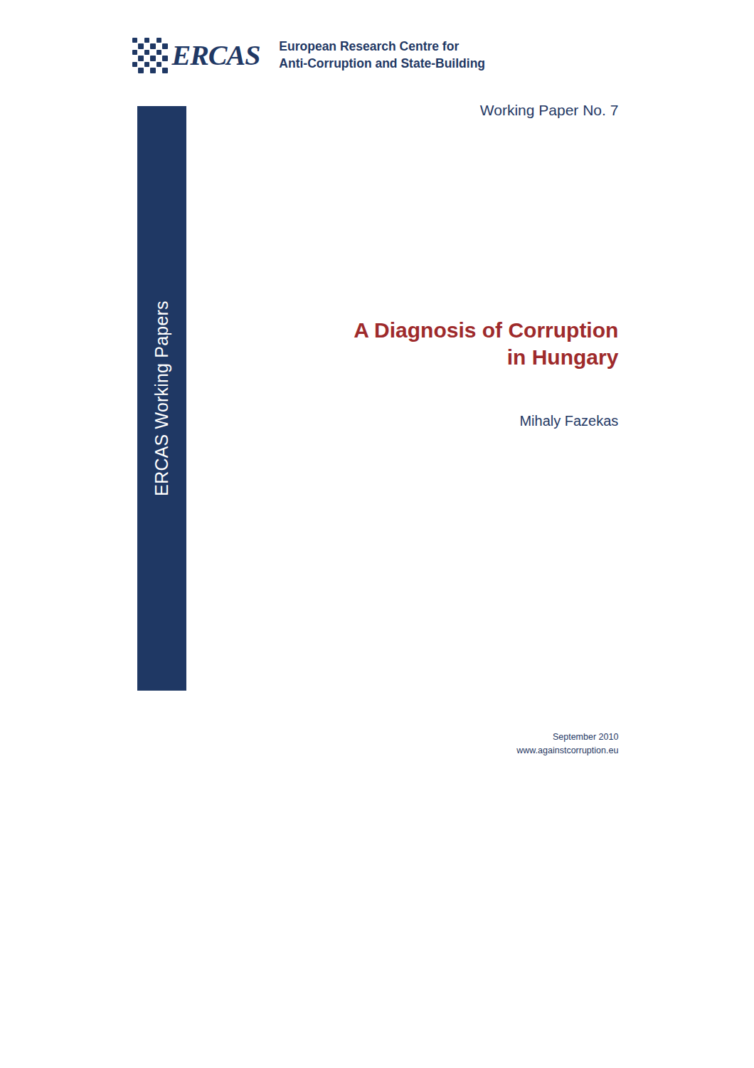ERCAS
European Research Centre for
Anti-Corruption and State-Building
Working Paper No. 7
ERCAS Working Papers
A Diagnosis of Corruption
in Hungary
Mihaly Fazekas
September 2010
www.againstcorruption.eu